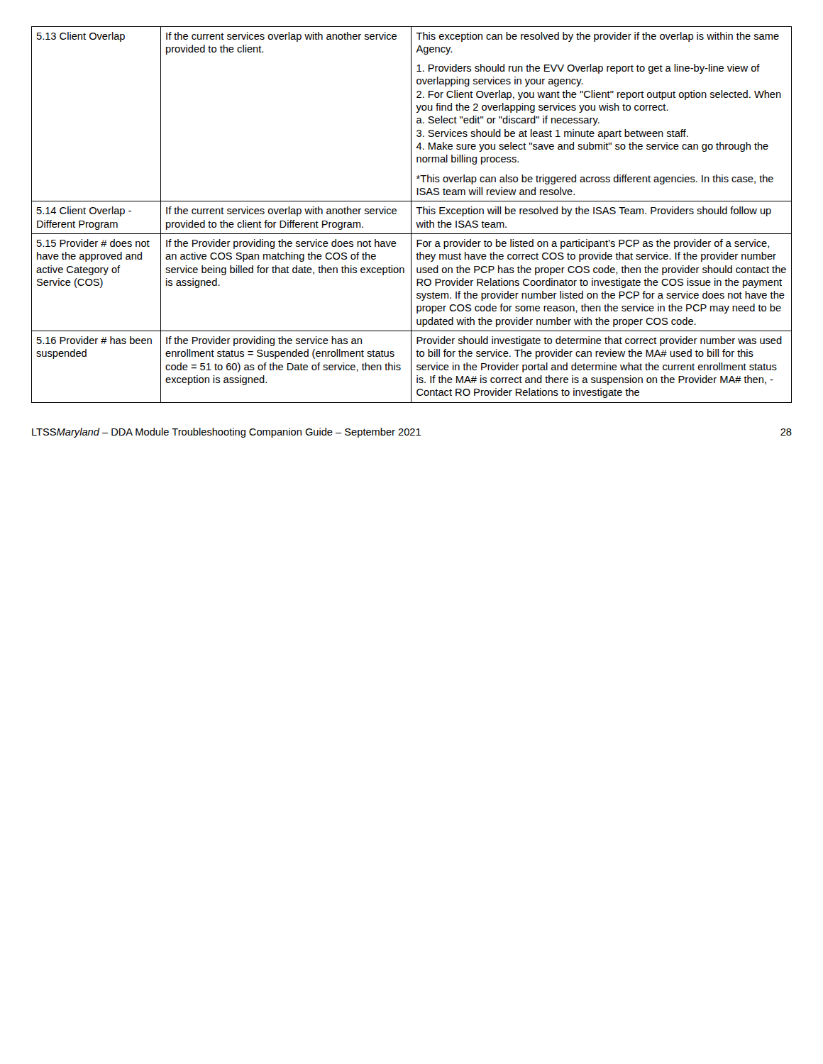| 5.13 Client Overlap | If the current services overlap with another service provided to the client. | This exception can be resolved by the provider if the overlap is within the same Agency. 1. Providers should run the EVV Overlap report to get a line-by-line view of overlapping services in your agency. 2. For Client Overlap, you want the "Client" report output option selected. When you find the 2 overlapping services you wish to correct. a. Select "edit" or "discard" if necessary. 3. Services should be at least 1 minute apart between staff. 4. Make sure you select "save and submit" so the service can go through the normal billing process. *This overlap can also be triggered across different agencies. In this case, the ISAS team will review and resolve. |
| 5.14 Client Overlap - Different Program | If the current services overlap with another service provided to the client for Different Program. | This Exception will be resolved by the ISAS Team. Providers should follow up with the ISAS team. |
| 5.15 Provider # does not have the approved and active Category of Service (COS) | If the Provider providing the service does not have an active COS Span matching the COS of the service being billed for that date, then this exception is assigned. | For a provider to be listed on a participant’s PCP as the provider of a service, they must have the correct COS to provide that service. If the provider number used on the PCP has the proper COS code, then the provider should contact the RO Provider Relations Coordinator to investigate the COS issue in the payment system. If the provider number listed on the PCP for a service does not have the proper COS code for some reason, then the service in the PCP may need to be updated with the provider number with the proper COS code. |
| 5.16 Provider # has been suspended | If the Provider providing the service has an enrollment status = Suspended (enrollment status code = 51 to 60) as of the Date of service, then this exception is assigned. | Provider should investigate to determine that correct provider number was used to bill for the service. The provider can review the MA# used to bill for this service in the Provider portal and determine what the current enrollment status is. If the MA# is correct and there is a suspension on the Provider MA# then, - Contact RO Provider Relations to investigate the |
LTSSMaryland – DDA Module Troubleshooting Companion Guide – September 2021
28